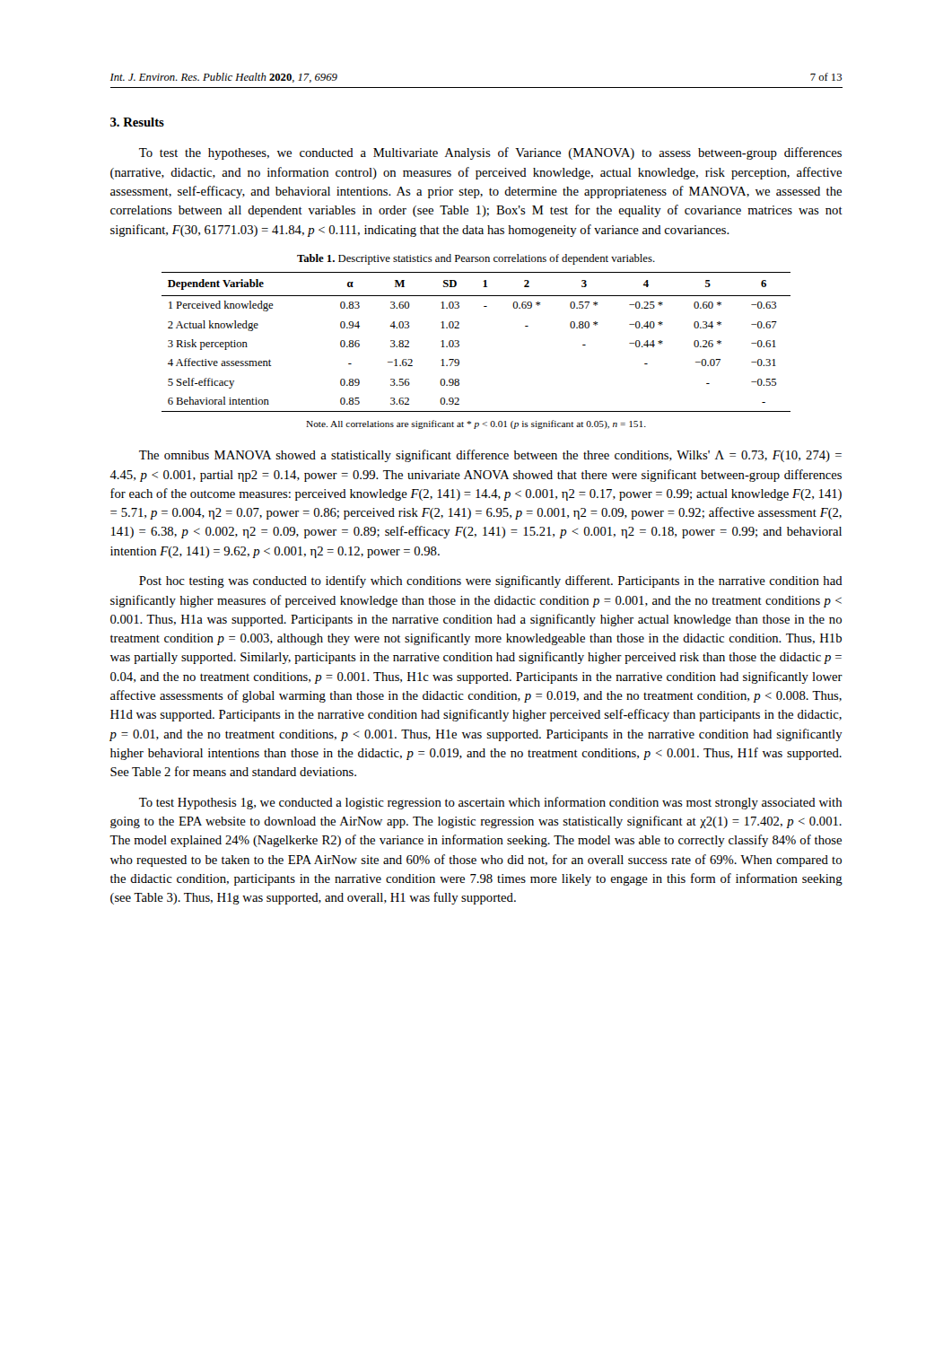Int. J. Environ. Res. Public Health 2020, 17, 6969 7 of 13
3. Results
To test the hypotheses, we conducted a Multivariate Analysis of Variance (MANOVA) to assess between-group differences (narrative, didactic, and no information control) on measures of perceived knowledge, actual knowledge, risk perception, affective assessment, self-efficacy, and behavioral intentions. As a prior step, to determine the appropriateness of MANOVA, we assessed the correlations between all dependent variables in order (see Table 1); Box's M test for the equality of covariance matrices was not significant, F(30, 61771.03) = 41.84, p < 0.111, indicating that the data has homogeneity of variance and covariances.
Table 1. Descriptive statistics and Pearson correlations of dependent variables.
| Dependent Variable | α | M | SD | 1 | 2 | 3 | 4 | 5 | 6 |
| --- | --- | --- | --- | --- | --- | --- | --- | --- | --- |
| 1 Perceived knowledge | 0.83 | 3.60 | 1.03 | - | 0.69 * | 0.57 * | −0.25 * | 0.60 * | −0.63 |
| 2 Actual knowledge | 0.94 | 4.03 | 1.02 | | - | 0.80 * | −0.40 * | 0.34 * | −0.67 |
| 3 Risk perception | 0.86 | 3.82 | 1.03 | | | - | −0.44 * | 0.26 * | −0.61 |
| 4 Affective assessment | - | −1.62 | 1.79 | | | | - | −0.07 | −0.31 |
| 5 Self-efficacy | 0.89 | 3.56 | 0.98 | | | | | - | −0.55 |
| 6 Behavioral intention | 0.85 | 3.62 | 0.92 | | | | | | - |
Note. All correlations are significant at * p < 0.01 (p is significant at 0.05), n = 151.
The omnibus MANOVA showed a statistically significant difference between the three conditions, Wilks' Λ = 0.73, F(10, 274) = 4.45, p < 0.001, partial ηp2 = 0.14, power = 0.99. The univariate ANOVA showed that there were significant between-group differences for each of the outcome measures: perceived knowledge F(2, 141) = 14.4, p < 0.001, η2 = 0.17, power = 0.99; actual knowledge F(2, 141) = 5.71, p = 0.004, η2 = 0.07, power = 0.86; perceived risk F(2, 141) = 6.95, p = 0.001, η2 = 0.09, power = 0.92; affective assessment F(2, 141) = 6.38, p < 0.002, η2 = 0.09, power = 0.89; self-efficacy F(2, 141) = 15.21, p < 0.001, η2 = 0.18, power = 0.99; and behavioral intention F(2, 141) = 9.62, p < 0.001, η2 = 0.12, power = 0.98.
Post hoc testing was conducted to identify which conditions were significantly different. Participants in the narrative condition had significantly higher measures of perceived knowledge than those in the didactic condition p = 0.001, and the no treatment conditions p < 0.001. Thus, H1a was supported. Participants in the narrative condition had a significantly higher actual knowledge than those in the no treatment condition p = 0.003, although they were not significantly more knowledgeable than those in the didactic condition. Thus, H1b was partially supported. Similarly, participants in the narrative condition had significantly higher perceived risk than those the didactic p = 0.04, and the no treatment conditions, p = 0.001. Thus, H1c was supported. Participants in the narrative condition had significantly lower affective assessments of global warming than those in the didactic condition, p = 0.019, and the no treatment condition, p < 0.008. Thus, H1d was supported. Participants in the narrative condition had significantly higher perceived self-efficacy than participants in the didactic, p = 0.01, and the no treatment conditions, p < 0.001. Thus, H1e was supported. Participants in the narrative condition had significantly higher behavioral intentions than those in the didactic, p = 0.019, and the no treatment conditions, p < 0.001. Thus, H1f was supported. See Table 2 for means and standard deviations.
To test Hypothesis 1g, we conducted a logistic regression to ascertain which information condition was most strongly associated with going to the EPA website to download the AirNow app. The logistic regression was statistically significant at χ2(1) = 17.402, p < 0.001. The model explained 24% (Nagelkerke R2) of the variance in information seeking. The model was able to correctly classify 84% of those who requested to be taken to the EPA AirNow site and 60% of those who did not, for an overall success rate of 69%. When compared to the didactic condition, participants in the narrative condition were 7.98 times more likely to engage in this form of information seeking (see Table 3). Thus, H1g was supported, and overall, H1 was fully supported.